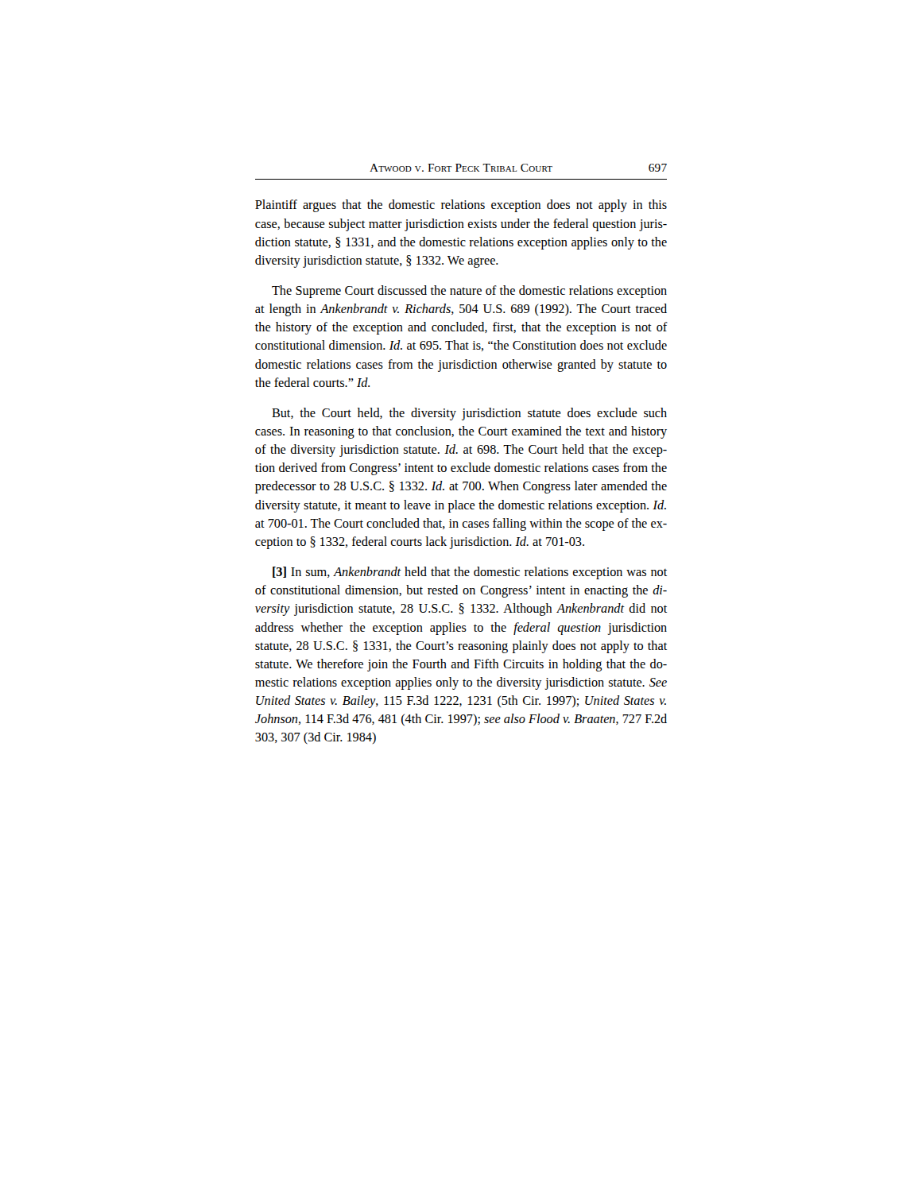Atwood v. Fort Peck Tribal Court 697
Plaintiff argues that the domestic relations exception does not apply in this case, because subject matter jurisdiction exists under the federal question jurisdiction statute, § 1331, and the domestic relations exception applies only to the diversity jurisdiction statute, § 1332. We agree.
The Supreme Court discussed the nature of the domestic relations exception at length in Ankenbrandt v. Richards, 504 U.S. 689 (1992). The Court traced the history of the exception and concluded, first, that the exception is not of constitutional dimension. Id. at 695. That is, “the Constitution does not exclude domestic relations cases from the jurisdiction otherwise granted by statute to the federal courts.” Id.
But, the Court held, the diversity jurisdiction statute does exclude such cases. In reasoning to that conclusion, the Court examined the text and history of the diversity jurisdiction statute. Id. at 698. The Court held that the exception derived from Congress’ intent to exclude domestic relations cases from the predecessor to 28 U.S.C. § 1332. Id. at 700. When Congress later amended the diversity statute, it meant to leave in place the domestic relations exception. Id. at 700-01. The Court concluded that, in cases falling within the scope of the exception to § 1332, federal courts lack jurisdiction. Id. at 701-03.
[3] In sum, Ankenbrandt held that the domestic relations exception was not of constitutional dimension, but rested on Congress’ intent in enacting the diversity jurisdiction statute, 28 U.S.C. § 1332. Although Ankenbrandt did not address whether the exception applies to the federal question jurisdiction statute, 28 U.S.C. § 1331, the Court’s reasoning plainly does not apply to that statute. We therefore join the Fourth and Fifth Circuits in holding that the domestic relations exception applies only to the diversity jurisdiction statute. See United States v. Bailey, 115 F.3d 1222, 1231 (5th Cir. 1997); United States v. Johnson, 114 F.3d 476, 481 (4th Cir. 1997); see also Flood v. Braaten, 727 F.2d 303, 307 (3d Cir. 1984)